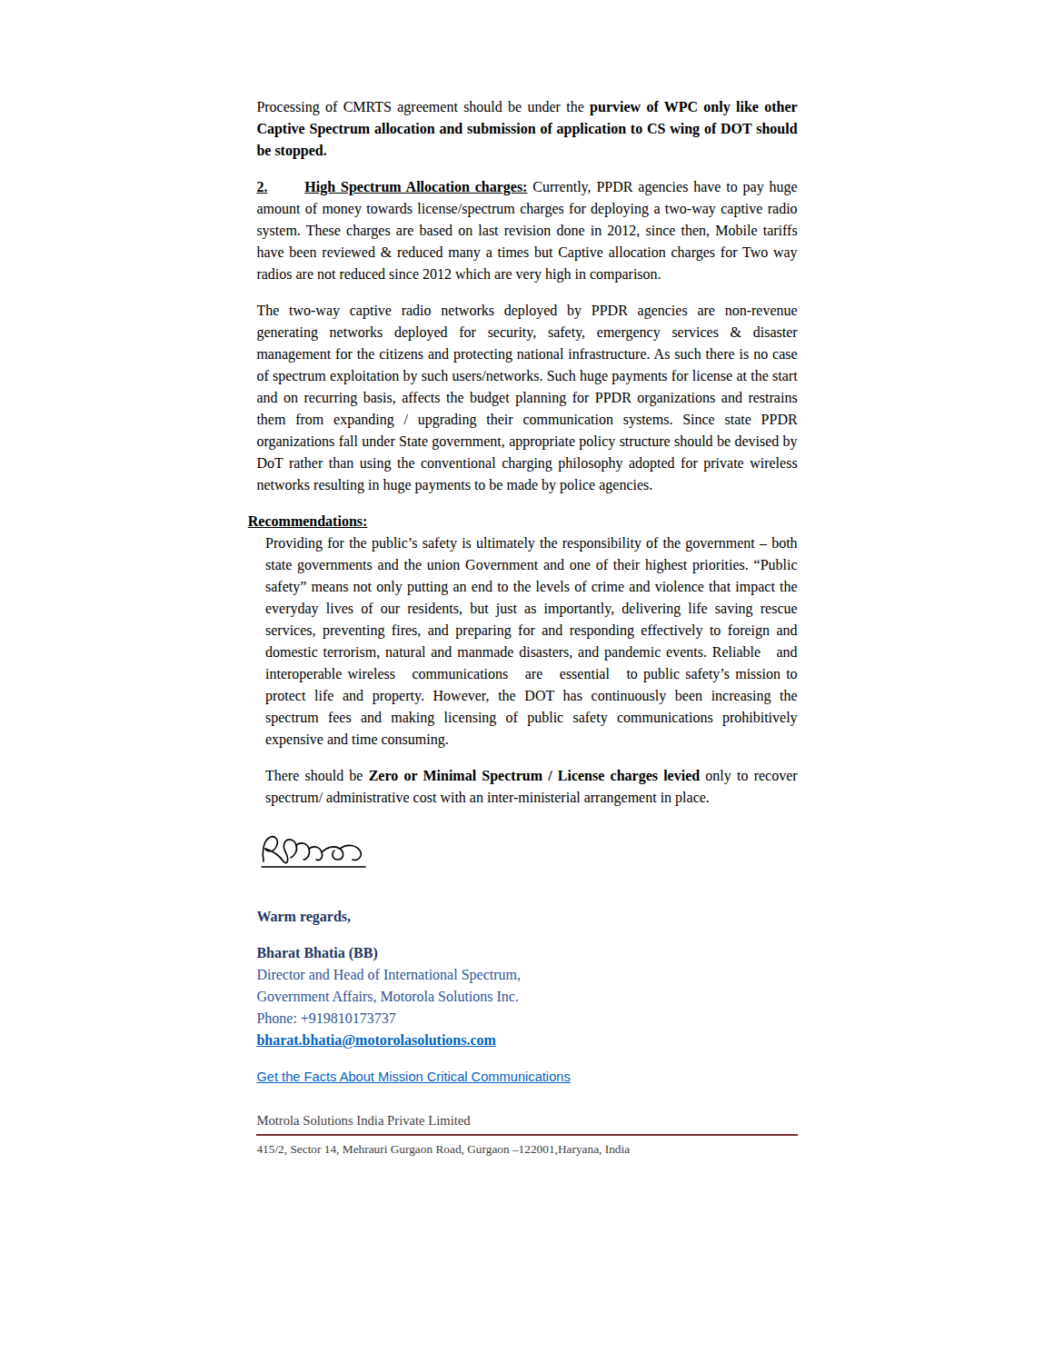Processing of CMRTS agreement should be under the purview of WPC only like other Captive Spectrum allocation and submission of application to CS wing of DOT should be stopped.
2. High Spectrum Allocation charges: Currently, PPDR agencies have to pay huge amount of money towards license/spectrum charges for deploying a two-way captive radio system. These charges are based on last revision done in 2012, since then, Mobile tariffs have been reviewed & reduced many a times but Captive allocation charges for Two way radios are not reduced since 2012 which are very high in comparison.
The two-way captive radio networks deployed by PPDR agencies are non-revenue generating networks deployed for security, safety, emergency services & disaster management for the citizens and protecting national infrastructure. As such there is no case of spectrum exploitation by such users/networks. Such huge payments for license at the start and on recurring basis, affects the budget planning for PPDR organizations and restrains them from expanding / upgrading their communication systems. Since state PPDR organizations fall under State government, appropriate policy structure should be devised by DoT rather than using the conventional charging philosophy adopted for private wireless networks resulting in huge payments to be made by police agencies.
Recommendations:
Providing for the public’s safety is ultimately the responsibility of the government – both state governments and the union Government and one of their highest priorities. “Public safety” means not only putting an end to the levels of crime and violence that impact the everyday lives of our residents, but just as importantly, delivering life saving rescue services, preventing fires, and preparing for and responding effectively to foreign and domestic terrorism, natural and manmade disasters, and pandemic events. Reliable and interoperable wireless communications are essential to public safety’s mission to protect life and property. However, the DOT has continuously been increasing the spectrum fees and making licensing of public safety communications prohibitively expensive and time consuming.
There should be Zero or Minimal Spectrum / License charges levied only to recover spectrum/ administrative cost with an inter-ministerial arrangement in place.
Warm regards,
Bharat Bhatia (BB)
Director and Head of International Spectrum,
Government Affairs, Motorola Solutions Inc.
Phone: +919810173737
bharat.bhatia@motorolasolutions.com
Get the Facts About Mission Critical Communications
Motrola Solutions India Private Limited
415/2, Sector 14, Mehrauri Gurgaon Road, Gurgaon –122001,Haryana, India